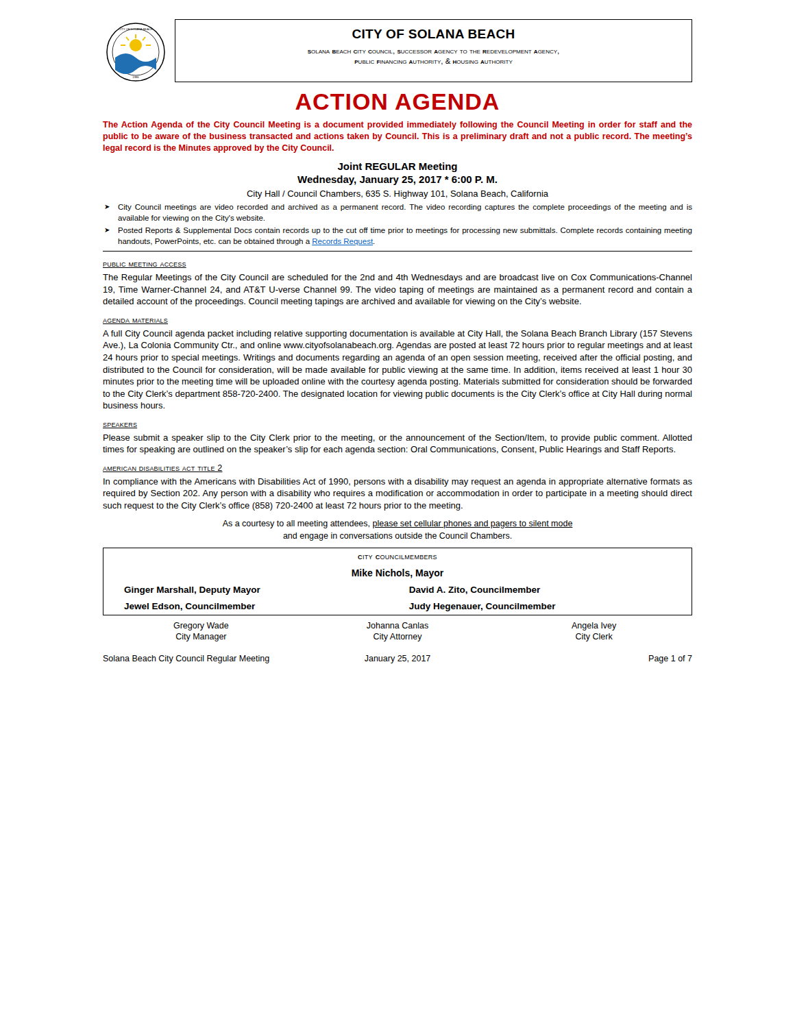CITY OF SOLANA BEACH 1986
CITY OF SOLANA BEACH
SOLANA BEACH CITY COUNCIL, SUCCESSOR AGENCY TO THE REDEVELOPMENT AGENCY,
PUBLIC FINANCING AUTHORITY, & HOUSING AUTHORITY
ACTION AGENDA
The Action Agenda of the City Council Meeting is a document provided immediately following the Council Meeting in order for staff and the public to be aware of the business transacted and actions taken by Council. This is a preliminary draft and not a public record. The meeting’s legal record is the Minutes approved by the City Council.
Joint REGULAR Meeting
Wednesday, January 25, 2017 * 6:00 P. M.
City Hall / Council Chambers, 635 S. Highway 101, Solana Beach, California
City Council meetings are video recorded and archived as a permanent record. The video recording captures the complete proceedings of the meeting and is available for viewing on the City's website.
Posted Reports & Supplemental Docs contain records up to the cut off time prior to meetings for processing new submittals. Complete records containing meeting handouts, PowerPoints, etc. can be obtained through a Records Request.
Public Meeting Access
The Regular Meetings of the City Council are scheduled for the 2nd and 4th Wednesdays and are broadcast live on Cox Communications-Channel 19, Time Warner-Channel 24, and AT&T U-verse Channel 99. The video taping of meetings are maintained as a permanent record and contain a detailed account of the proceedings. Council meeting tapings are archived and available for viewing on the City’s website.
Agenda Materials
A full City Council agenda packet including relative supporting documentation is available at City Hall, the Solana Beach Branch Library (157 Stevens Ave.), La Colonia Community Ctr., and online www.cityofsolanabeach.org. Agendas are posted at least 72 hours prior to regular meetings and at least 24 hours prior to special meetings. Writings and documents regarding an agenda of an open session meeting, received after the official posting, and distributed to the Council for consideration, will be made available for public viewing at the same time. In addition, items received at least 1 hour 30 minutes prior to the meeting time will be uploaded online with the courtesy agenda posting. Materials submitted for consideration should be forwarded to the City Clerk’s department 858-720-2400. The designated location for viewing public documents is the City Clerk’s office at City Hall during normal business hours.
Speakers
Please submit a speaker slip to the City Clerk prior to the meeting, or the announcement of the Section/Item, to provide public comment. Allotted times for speaking are outlined on the speaker’s slip for each agenda section: Oral Communications, Consent, Public Hearings and Staff Reports.
American Disabilities Act Title 2
In compliance with the Americans with Disabilities Act of 1990, persons with a disability may request an agenda in appropriate alternative formats as required by Section 202. Any person with a disability who requires a modification or accommodation in order to participate in a meeting should direct such request to the City Clerk’s office (858) 720-2400 at least 72 hours prior to the meeting.
As a courtesy to all meeting attendees, please set cellular phones and pagers to silent mode
and engage in conversations outside the Council Chambers.
| C ITY C OUNCILMEMBERS |
| Mike Nichols, Mayor |
| Ginger Marshall, Deputy Mayor | David A. Zito, Councilmember |
| Jewel Edson, Councilmember | Judy Hegenauer, Councilmember |
| Gregory Wade City Manager | Johanna Canlas City Attorney | Angela Ivey City Clerk |
Solana Beach City Council Regular Meeting
January 25, 2017
Page 1 of 7